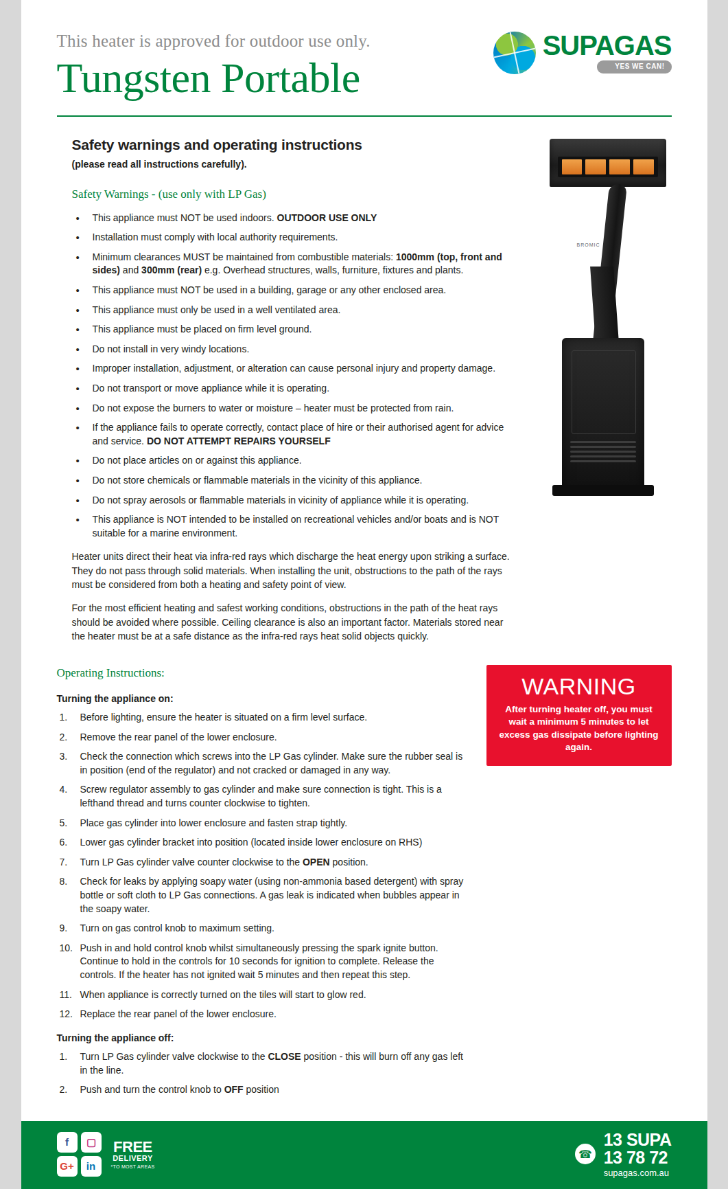This heater is approved for outdoor use only.
Tungsten Portable
SUPAGAS Yes we can!
Safety warnings and operating instructions
(please read all instructions carefully).
Safety Warnings - (use only with LP Gas)
This appliance must NOT be used indoors. OUTDOOR USE ONLY
Installation must comply with local authority requirements.
Minimum clearances MUST be maintained from combustible materials: 1000mm (top, front and sides) and 300mm (rear) e.g. Overhead structures, walls, furniture, fixtures and plants.
This appliance must NOT be used in a building, garage or any other enclosed area.
This appliance must only be used in a well ventilated area.
This appliance must be placed on firm level ground.
Do not install in very windy locations.
Improper installation, adjustment, or alteration can cause personal injury and property damage.
Do not transport or move appliance while it is operating.
Do not expose the burners to water or moisture – heater must be protected from rain.
If the appliance fails to operate correctly, contact place of hire or their authorised agent for advice and service. DO NOT ATTEMPT REPAIRS YOURSELF
Do not place articles on or against this appliance.
Do not store chemicals or flammable materials in the vicinity of this appliance.
Do not spray aerosols or flammable materials in vicinity of appliance while it is operating.
This appliance is NOT intended to be installed on recreational vehicles and/or boats and is NOT suitable for a marine environment.
Heater units direct their heat via infra-red rays which discharge the heat energy upon striking a surface. They do not pass through solid materials. When installing the unit, obstructions to the path of the rays must be considered from both a heating and safety point of view.
For the most efficient heating and safest working conditions, obstructions in the path of the heat rays should be avoided where possible. Ceiling clearance is also an important factor. Materials stored near the heater must be at a safe distance as the infra-red rays heat solid objects quickly.
BROMIC
Operating Instructions:
Turning the appliance on:
Before lighting, ensure the heater is situated on a firm level surface.
Remove the rear panel of the lower enclosure.
Check the connection which screws into the LP Gas cylinder. Make sure the rubber seal is in position (end of the regulator) and not cracked or damaged in any way.
Screw regulator assembly to gas cylinder and make sure connection is tight. This is a lefthand thread and turns counter clockwise to tighten.
Place gas cylinder into lower enclosure and fasten strap tightly.
Lower gas cylinder bracket into position (located inside lower enclosure on RHS)
Turn LP Gas cylinder valve counter clockwise to the OPEN position.
Check for leaks by applying soapy water (using non-ammonia based detergent) with spray bottle or soft cloth to LP Gas connections. A gas leak is indicated when bubbles appear in the soapy water.
Turn on gas control knob to maximum setting.
Push in and hold control knob whilst simultaneously pressing the spark ignite button. Continue to hold in the controls for 10 seconds for ignition to complete. Release the controls. If the heater has not ignited wait 5 minutes and then repeat this step.
When appliance is correctly turned on the tiles will start to glow red.
Replace the rear panel of the lower enclosure.
Turning the appliance off:
Turn LP Gas cylinder valve clockwise to the CLOSE position - this will burn off any gas left in the line.
Push and turn the control knob to OFF position
WARNING
After turning heater off, you must wait a minimum 5 minutes to let excess gas dissipate before lighting again.
f ▢ G+ in
FREE
DELIVERY
*TO MOST AREAS
☎
13 SUPA
13 78 72
supagas.com.au